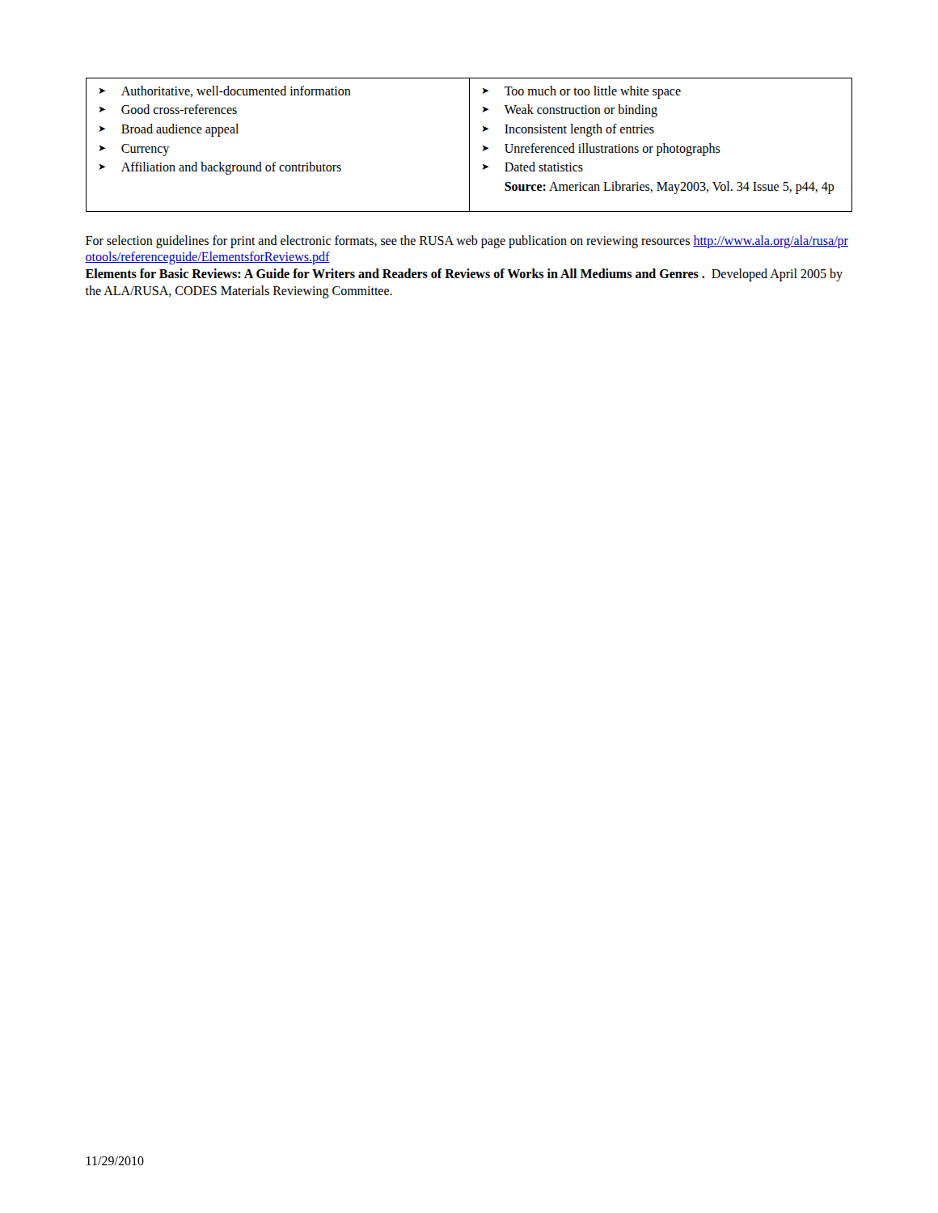| Authoritative, well-documented information Good cross-references Broad audience appeal Currency Affiliation and background of contributors | Too much or too little white space Weak construction or binding Inconsistent length of entries Unreferenced illustrations or photographs Dated statistics Source: American Libraries, May2003, Vol. 34 Issue 5, p44, 4p |
For selection guidelines for print and electronic formats, see the RUSA web page publication on reviewing resources http://www.ala.org/ala/rusa/protools/referenceguide/ElementsforReviews.pdf
Elements for Basic Reviews: A Guide for Writers and Readers of Reviews of Works in All Mediums and Genres . Developed April 2005 by the ALA/RUSA, CODES Materials Reviewing Committee.
11/29/2010